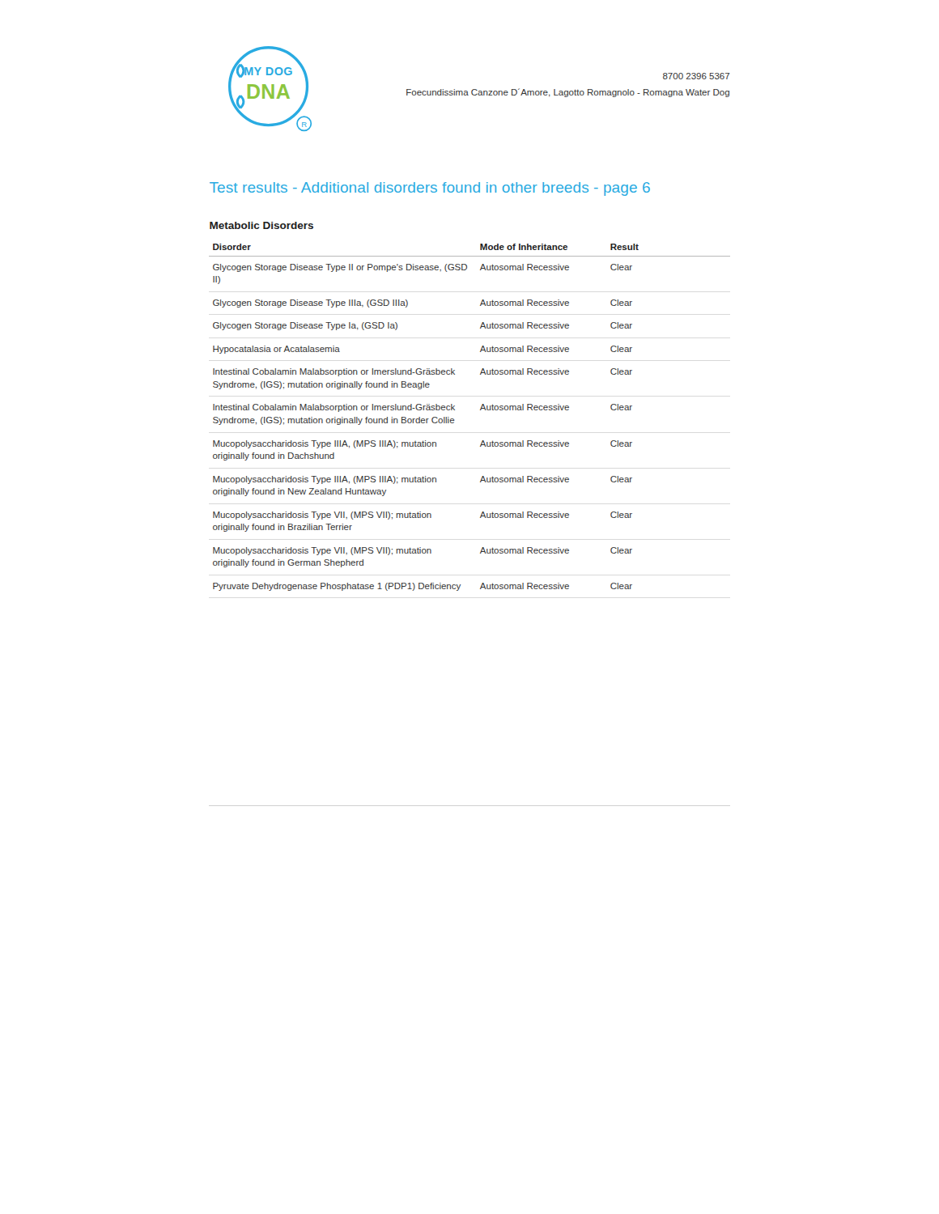MY DOG DNA R
8700 2396 5367
Foecundissima Canzone D´Amore, Lagotto Romagnolo - Romagna Water Dog
Test results - Additional disorders found in other breeds - page 6
Metabolic Disorders
| Disorder | Mode of Inheritance | Result |
| --- | --- | --- |
| Glycogen Storage Disease Type II or Pompe's Disease, (GSD II) | Autosomal Recessive | Clear |
| Glycogen Storage Disease Type IIIa, (GSD IIIa) | Autosomal Recessive | Clear |
| Glycogen Storage Disease Type Ia, (GSD Ia) | Autosomal Recessive | Clear |
| Hypocatalasia or Acatalasemia | Autosomal Recessive | Clear |
| Intestinal Cobalamin Malabsorption or Imerslund-Gräsbeck Syndrome, (IGS); mutation originally found in Beagle | Autosomal Recessive | Clear |
| Intestinal Cobalamin Malabsorption or Imerslund-Gräsbeck Syndrome, (IGS); mutation originally found in Border Collie | Autosomal Recessive | Clear |
| Mucopolysaccharidosis Type IIIA, (MPS IIIA); mutation originally found in Dachshund | Autosomal Recessive | Clear |
| Mucopolysaccharidosis Type IIIA, (MPS IIIA); mutation originally found in New Zealand Huntaway | Autosomal Recessive | Clear |
| Mucopolysaccharidosis Type VII, (MPS VII); mutation originally found in Brazilian Terrier | Autosomal Recessive | Clear |
| Mucopolysaccharidosis Type VII, (MPS VII); mutation originally found in German Shepherd | Autosomal Recessive | Clear |
| Pyruvate Dehydrogenase Phosphatase 1 (PDP1) Deficiency | Autosomal Recessive | Clear |